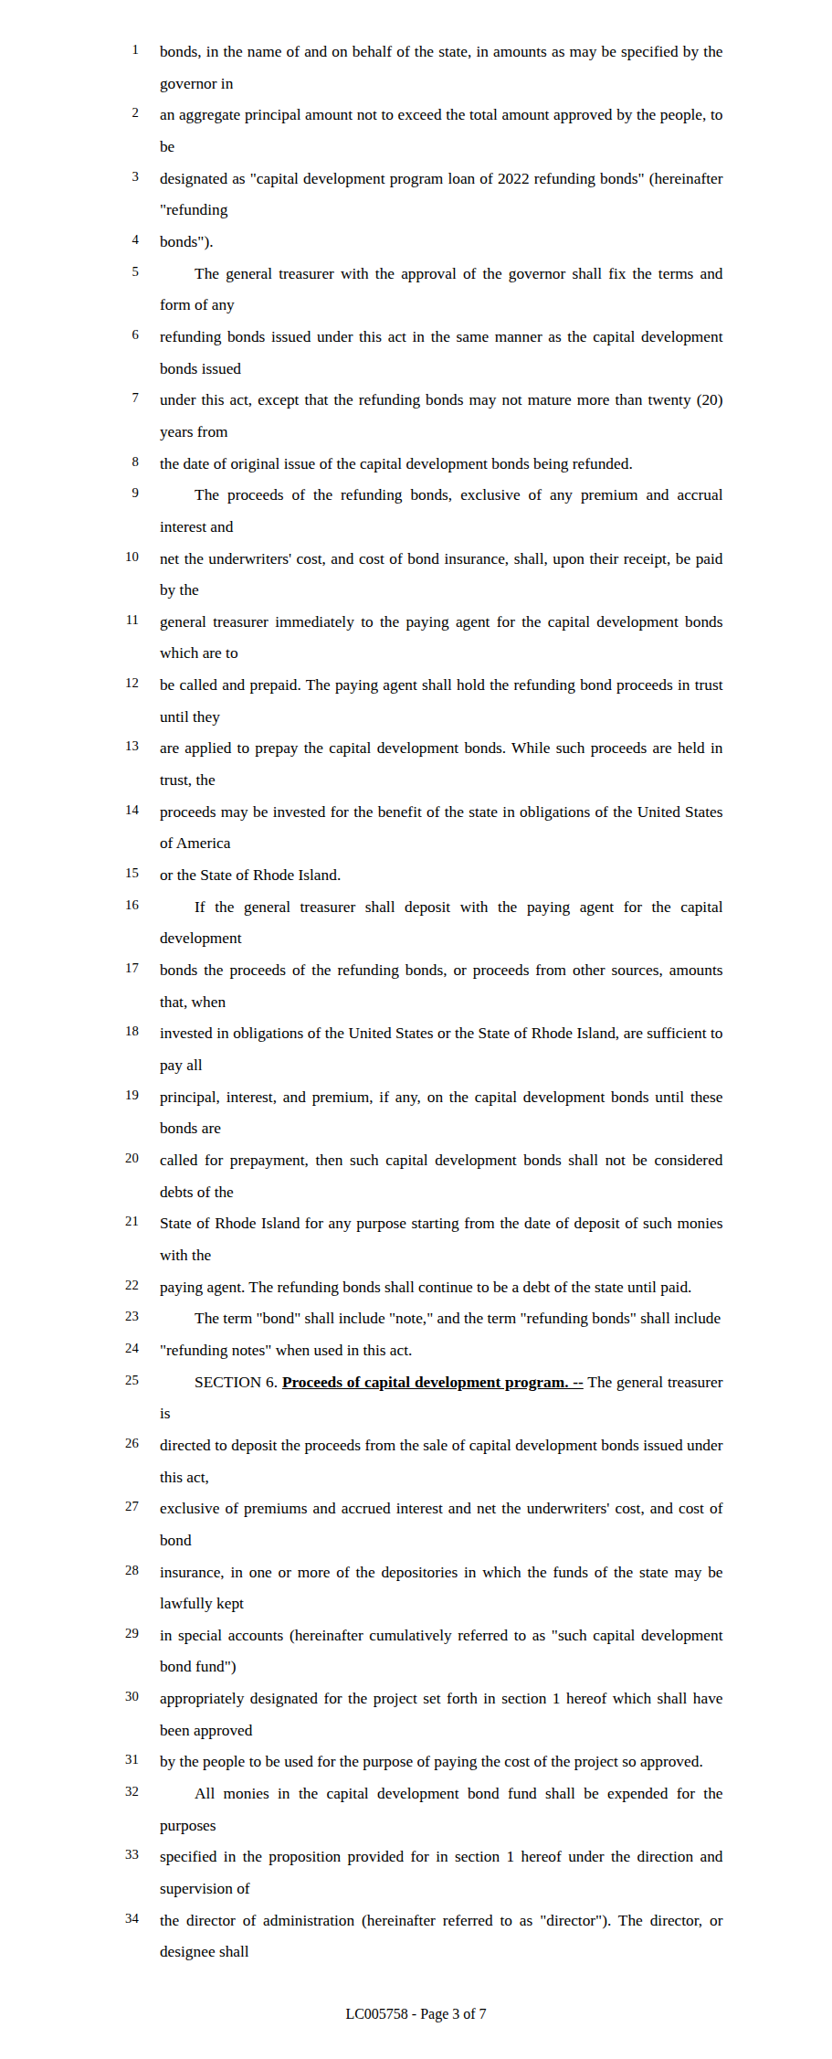bonds, in the name of and on behalf of the state, in amounts as may be specified by the governor in
an aggregate principal amount not to exceed the total amount approved by the people, to be
designated as "capital development program loan of 2022 refunding bonds" (hereinafter "refunding
bonds").
The general treasurer with the approval of the governor shall fix the terms and form of any
refunding bonds issued under this act in the same manner as the capital development bonds issued
under this act, except that the refunding bonds may not mature more than twenty (20) years from
the date of original issue of the capital development bonds being refunded.
The proceeds of the refunding bonds, exclusive of any premium and accrual interest and
net the underwriters' cost, and cost of bond insurance, shall, upon their receipt, be paid by the
general treasurer immediately to the paying agent for the capital development bonds which are to
be called and prepaid. The paying agent shall hold the refunding bond proceeds in trust until they
are applied to prepay the capital development bonds. While such proceeds are held in trust, the
proceeds may be invested for the benefit of the state in obligations of the United States of America
or the State of Rhode Island.
If the general treasurer shall deposit with the paying agent for the capital development
bonds the proceeds of the refunding bonds, or proceeds from other sources, amounts that, when
invested in obligations of the United States or the State of Rhode Island, are sufficient to pay all
principal, interest, and premium, if any, on the capital development bonds until these bonds are
called for prepayment, then such capital development bonds shall not be considered debts of the
State of Rhode Island for any purpose starting from the date of deposit of such monies with the
paying agent. The refunding bonds shall continue to be a debt of the state until paid.
The term "bond" shall include "note," and the term "refunding bonds" shall include
"refunding notes" when used in this act.
SECTION 6. Proceeds of capital development program. -- The general treasurer is
directed to deposit the proceeds from the sale of capital development bonds issued under this act,
exclusive of premiums and accrued interest and net the underwriters' cost, and cost of bond
insurance, in one or more of the depositories in which the funds of the state may be lawfully kept
in special accounts (hereinafter cumulatively referred to as "such capital development bond fund")
appropriately designated for the project set forth in section 1 hereof which shall have been approved
by the people to be used for the purpose of paying the cost of the project so approved.
All monies in the capital development bond fund shall be expended for the purposes
specified in the proposition provided for in section 1 hereof under the direction and supervision of
the director of administration (hereinafter referred to as "director"). The director, or designee shall
LC005758 - Page 3 of 7